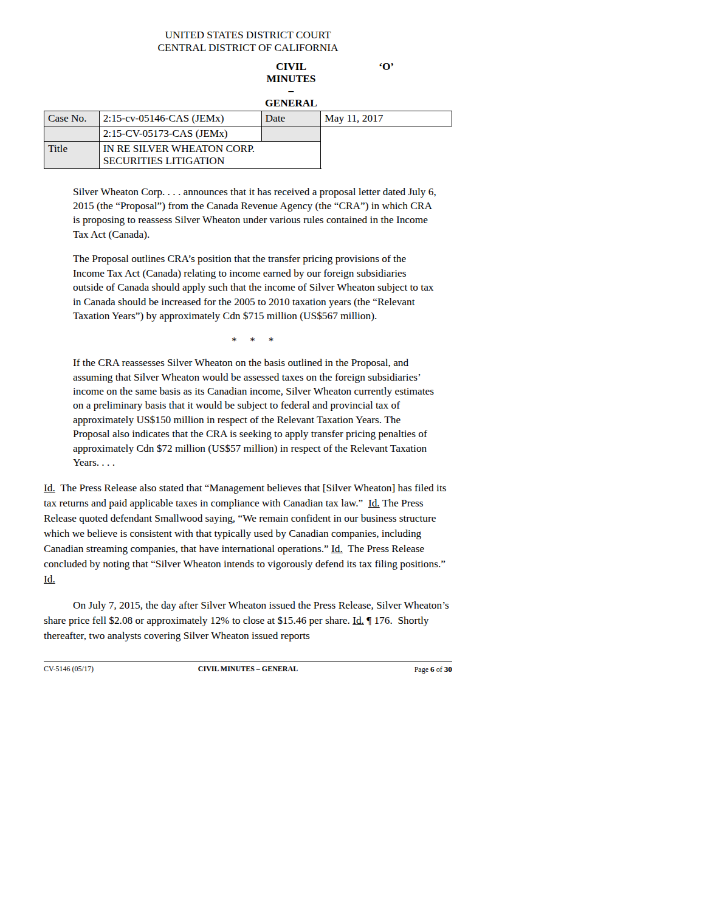UNITED STATES DISTRICT COURT
CENTRAL DISTRICT OF CALIFORNIA
| | CIVIL MINUTES – GENERAL | ‘O’ |
| Case No. | 2:15-cv-05146-CAS (JEMx) | Date | May 11, 2017 |
| | 2:15-CV-05173-CAS (JEMx) | | |
| Title | IN RE SILVER WHEATON CORP. SECURITIES LITIGATION | |
Silver Wheaton Corp. . . . announces that it has received a proposal letter dated July 6, 2015 (the “Proposal”) from the Canada Revenue Agency (the “CRA”) in which CRA is proposing to reassess Silver Wheaton under various rules contained in the Income Tax Act (Canada).
The Proposal outlines CRA’s position that the transfer pricing provisions of the Income Tax Act (Canada) relating to income earned by our foreign subsidiaries outside of Canada should apply such that the income of Silver Wheaton subject to tax in Canada should be increased for the 2005 to 2010 taxation years (the “Relevant Taxation Years”) by approximately Cdn $715 million (US$567 million).
* * *
If the CRA reassesses Silver Wheaton on the basis outlined in the Proposal, and assuming that Silver Wheaton would be assessed taxes on the foreign subsidiaries’ income on the same basis as its Canadian income, Silver Wheaton currently estimates on a preliminary basis that it would be subject to federal and provincial tax of approximately US$150 million in respect of the Relevant Taxation Years. The Proposal also indicates that the CRA is seeking to apply transfer pricing penalties of approximately Cdn $72 million (US$57 million) in respect of the Relevant Taxation Years. . . .
Id. The Press Release also stated that “Management believes that [Silver Wheaton] has filed its tax returns and paid applicable taxes in compliance with Canadian tax law.” Id. The Press Release quoted defendant Smallwood saying, “We remain confident in our business structure which we believe is consistent with that typically used by Canadian companies, including Canadian streaming companies, that have international operations.” Id. The Press Release concluded by noting that “Silver Wheaton intends to vigorously defend its tax filing positions.” Id.
On July 7, 2015, the day after Silver Wheaton issued the Press Release, Silver Wheaton’s share price fell $2.08 or approximately 12% to close at $15.46 per share. Id. ¶ 176. Shortly thereafter, two analysts covering Silver Wheaton issued reports
| CV-5146 (05/17) | CIVIL MINUTES – GENERAL | Page 6 of 30 |